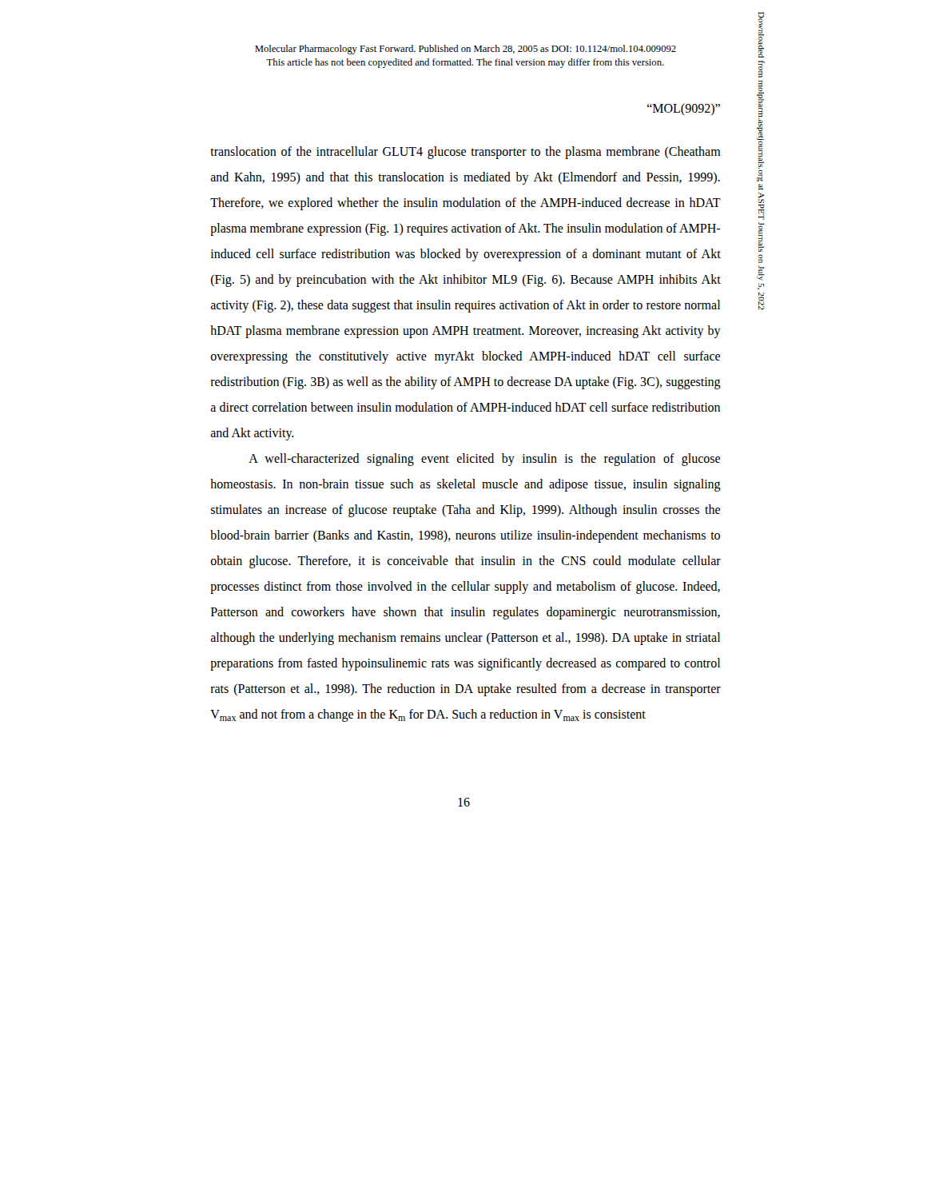Molecular Pharmacology Fast Forward. Published on March 28, 2005 as DOI: 10.1124/mol.104.009092 This article has not been copyedited and formatted. The final version may differ from this version.
“MOL(9092)”
translocation of the intracellular GLUT4 glucose transporter to the plasma membrane (Cheatham and Kahn, 1995) and that this translocation is mediated by Akt (Elmendorf and Pessin, 1999). Therefore, we explored whether the insulin modulation of the AMPH-induced decrease in hDAT plasma membrane expression (Fig. 1) requires activation of Akt. The insulin modulation of AMPH-induced cell surface redistribution was blocked by overexpression of a dominant mutant of Akt (Fig. 5) and by preincubation with the Akt inhibitor ML9 (Fig. 6). Because AMPH inhibits Akt activity (Fig. 2), these data suggest that insulin requires activation of Akt in order to restore normal hDAT plasma membrane expression upon AMPH treatment. Moreover, increasing Akt activity by overexpressing the constitutively active myrAkt blocked AMPH-induced hDAT cell surface redistribution (Fig. 3B) as well as the ability of AMPH to decrease DA uptake (Fig. 3C), suggesting a direct correlation between insulin modulation of AMPH-induced hDAT cell surface redistribution and Akt activity.
A well-characterized signaling event elicited by insulin is the regulation of glucose homeostasis. In non-brain tissue such as skeletal muscle and adipose tissue, insulin signaling stimulates an increase of glucose reuptake (Taha and Klip, 1999). Although insulin crosses the blood-brain barrier (Banks and Kastin, 1998), neurons utilize insulin-independent mechanisms to obtain glucose. Therefore, it is conceivable that insulin in the CNS could modulate cellular processes distinct from those involved in the cellular supply and metabolism of glucose. Indeed, Patterson and coworkers have shown that insulin regulates dopaminergic neurotransmission, although the underlying mechanism remains unclear (Patterson et al., 1998). DA uptake in striatal preparations from fasted hypoinsulinemic rats was significantly decreased as compared to control rats (Patterson et al., 1998). The reduction in DA uptake resulted from a decrease in transporter Vmax and not from a change in the Km for DA. Such a reduction in Vmax is consistent
Downloaded from molpharm.aspetjournals.org at ASPET Journals on July 5, 2022
16